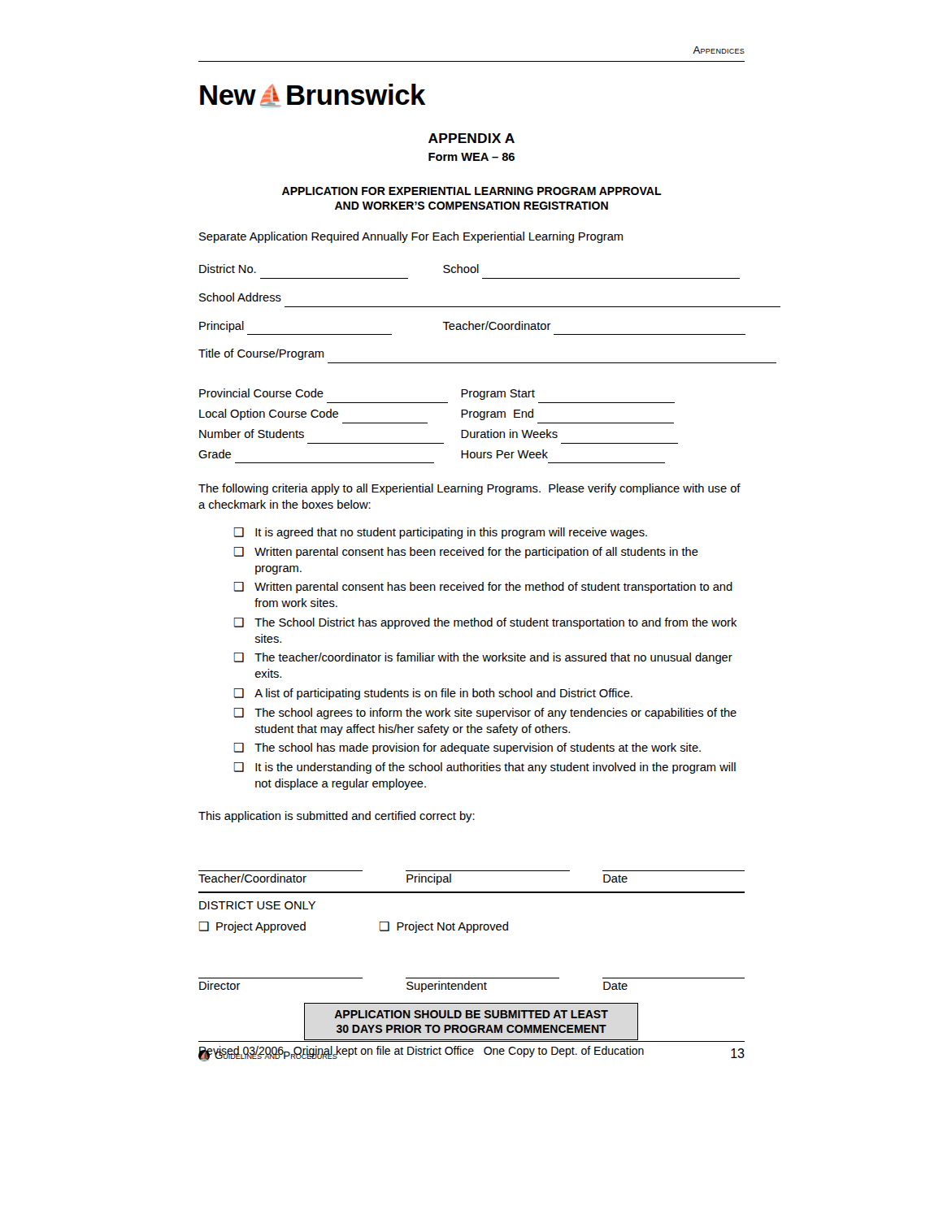Appendices
New⛵Brunswick
APPENDIX A
Form WEA – 86
APPLICATION FOR EXPERIENTIAL LEARNING PROGRAM APPROVAL
AND WORKER’S COMPENSATION REGISTRATION
Separate Application Required Annually For Each Experiential Learning Program
| District No. | School |
| School Address |
| Principal | Teacher/Coordinator |
| Title of Course/Program |
| Provincial Course Code | Program Start |
| Local Option Course Code | Program End |
| Number of Students | Duration in Weeks |
| Grade | Hours Per Week |
The following criteria apply to all Experiential Learning Programs. Please verify compliance with use of a checkmark in the boxes below:
It is agreed that no student participating in this program will receive wages.
Written parental consent has been received for the participation of all students in the program.
Written parental consent has been received for the method of student transportation to and from work sites.
The School District has approved the method of student transportation to and from the work sites.
The teacher/coordinator is familiar with the worksite and is assured that no unusual danger exits.
A list of participating students is on file in both school and District Office.
The school agrees to inform the work site supervisor of any tendencies or capabilities of the student that may affect his/her safety or the safety of others.
The school has made provision for adequate supervision of students at the work site.
It is the understanding of the school authorities that any student involved in the program will not displace a regular employee.
This application is submitted and certified correct by:
| Teacher/Coordinator | | Principal | | Date |
DISTRICT USE ONLY
Project Approved Project Not Approved
| Director | | Superintendent | | Date |
APPLICATION SHOULD BE SUBMITTED AT LEAST
30 DAYS PRIOR TO PROGRAM COMMENCEMENT
Revised 03/2006 Original kept on file at District Office One Copy to Dept. of Education
⛵ Guidelines and Procedures
13